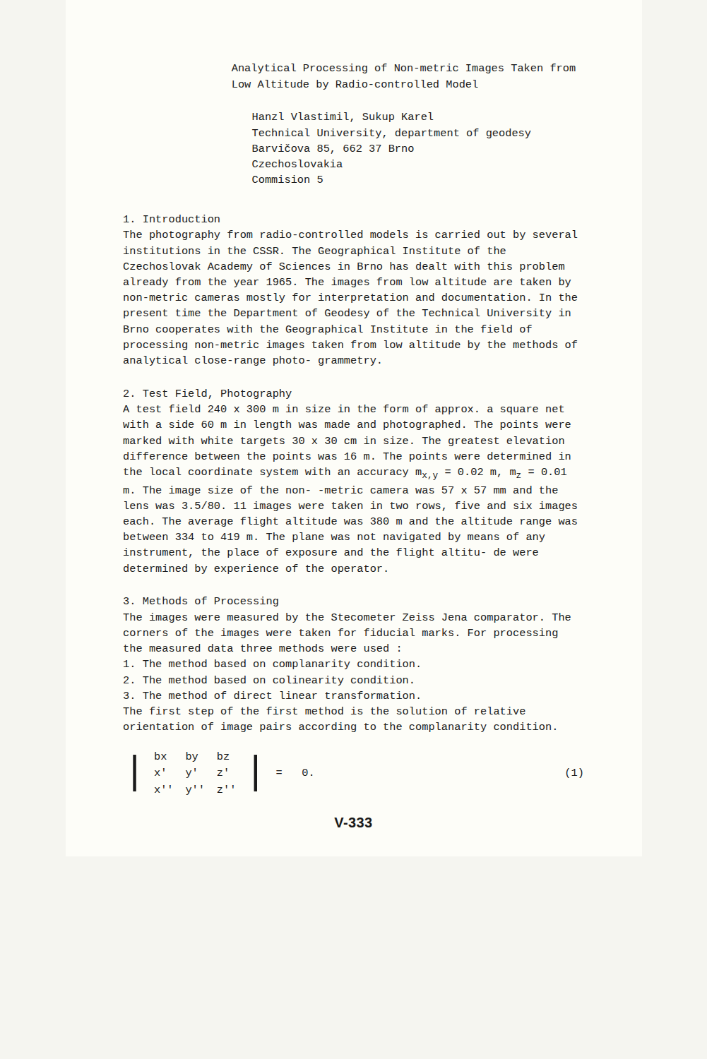Analytical Processing of Non-metric Images Taken from Low Altitude by Radio-controlled Model
Hanzl Vlastimil, Sukup Karel Technical University, department of geodesy Barvičova 85, 662 37 Brno Czechoslovakia Commision 5
1. Introduction
The photography from radio-controlled models is carried out by several institutions in the CSSR. The Geographical Institute of the Czechoslovak Academy of Sciences in Brno has dealt with this problem already from the year 1965. The images from low altitude are taken by non-metric cameras mostly for interpretation and documentation. In the present time the Department of Geodesy of the Technical University in Brno cooperates with the Geographical Institute in the field of processing non-metric images taken from low altitude by the methods of analytical close-range photo- grammetry.
2. Test Field, Photography
A test field 240 x 300 m in size in the form of approx. a square net with a side 60 m in length was made and photographed. The points were marked with white targets 30 x 30 cm in size. The greatest elevation difference between the points was 16 m. The points were determined in the local coordinate system with an accuracy mx,y = 0.02 m, mz = 0.01 m. The image size of the non- -metric camera was 57 x 57 mm and the lens was 3.5/80. 11 images were taken in two rows, five and six images each. The average flight altitude was 380 m and the altitude range was between 334 to 419 m. The plane was not navigated by means of any instrument, the place of exposure and the flight altitu- de were determined by experience of the operator.
3. Methods of Processing
The images were measured by the Stecometer Zeiss Jena comparator. The corners of the images were taken for fiducial marks. For processing the measured data three methods were used :
1. The method based on complanarity condition.
2. The method based on colinearity condition.
3. The method of direct linear transformation.
The first step of the first method is the solution of relative orientation of image pairs according to the complanarity condition.
|
bx
by
bz
x′
y′
z′
x′′
y′′
z′′
|
= 0.
(1)
V-333